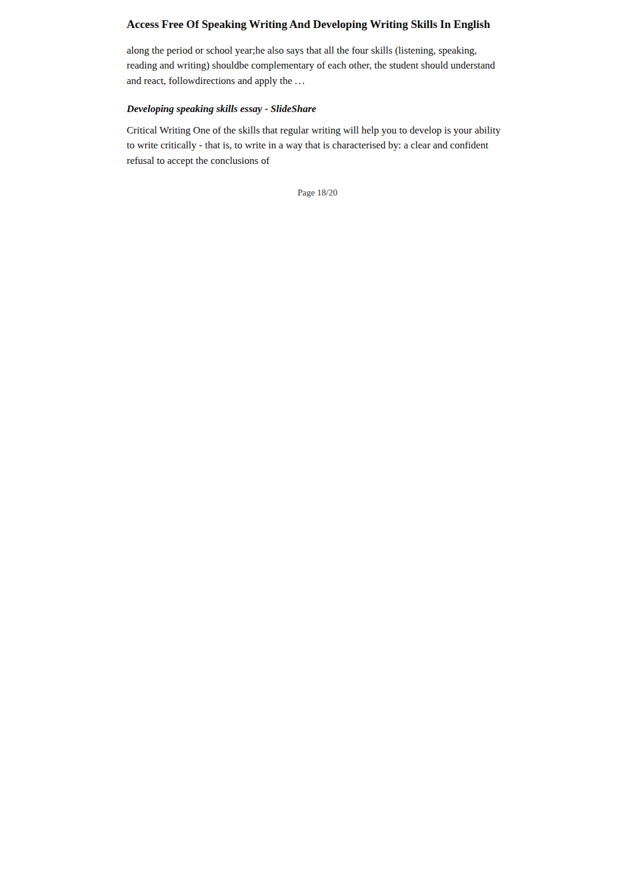Access Free Of Speaking Writing And Developing Writing Skills In English
along the period or school year;he also says that all the four skills (listening, speaking, reading and writing) shouldbe complementary of each other, the student should understand and react, followdirections and apply the ...
Developing speaking skills essay - SlideShare
Critical Writing One of the skills that regular writing will help you to develop is your ability to write critically - that is, to write in a way that is characterised by: a clear and confident refusal to accept the conclusions of
Page 18/20